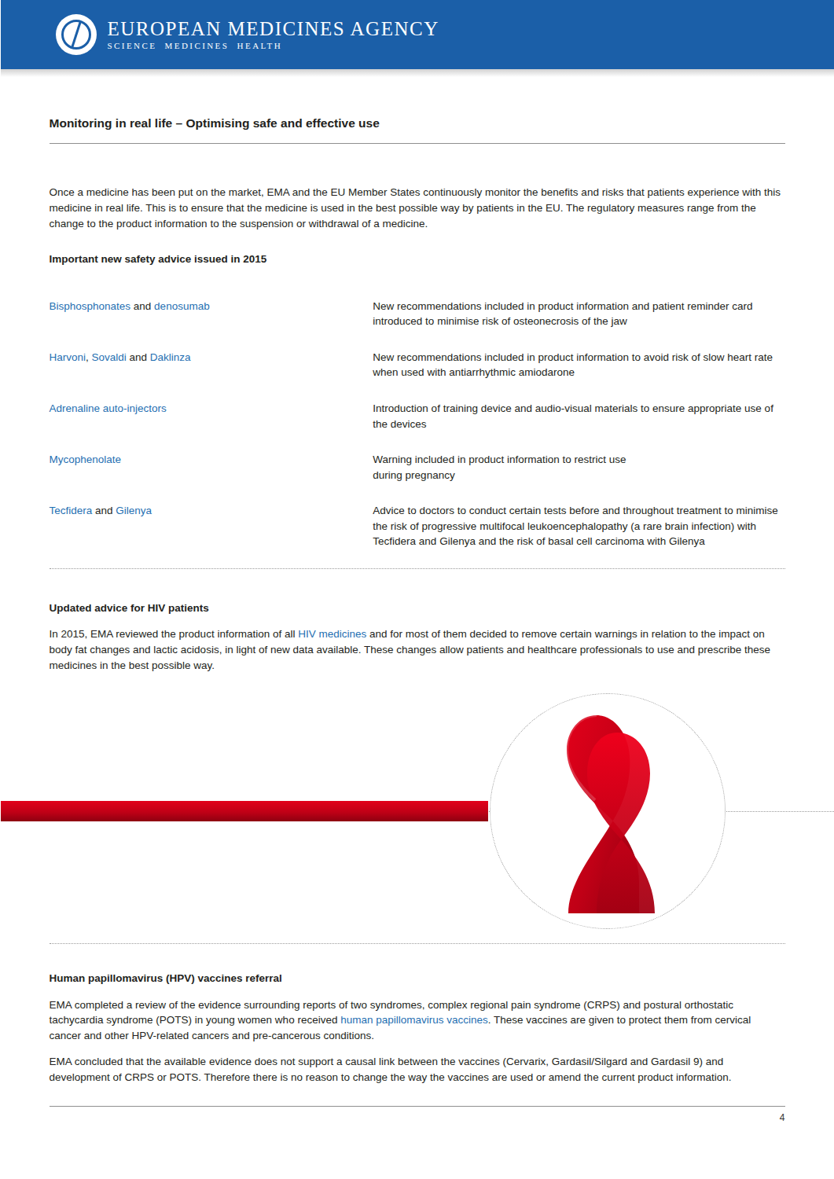EUROPEAN MEDICINES AGENCY
SCIENCE MEDICINES HEALTH
Monitoring in real life – Optimising safe and effective use
Once a medicine has been put on the market, EMA and the EU Member States continuously monitor the benefits and risks that patients experience with this medicine in real life. This is to ensure that the medicine is used in the best possible way by patients in the EU. The regulatory measures range from the change to the product information to the suspension or withdrawal of a medicine.
Important new safety advice issued in 2015
| Bisphosphonates and denosumab | New recommendations included in product information and patient reminder card introduced to minimise risk of osteonecrosis of the jaw |
| Harvoni , Sovaldi and Daklinza | New recommendations included in product information to avoid risk of slow heart rate when used with antiarrhythmic amiodarone |
| Adrenaline auto-injectors | Introduction of training device and audio-visual materials to ensure appropriate use of the devices |
| Mycophenolate | Warning included in product information to restrict use during pregnancy |
| Tecfidera and Gilenya | Advice to doctors to conduct certain tests before and throughout treatment to minimise the risk of progressive multifocal leukoencephalopathy (a rare brain infection) with Tecfidera and Gilenya and the risk of basal cell carcinoma with Gilenya |
Updated advice for HIV patients
In 2015, EMA reviewed the product information of all HIV medicines and for most of them decided to remove certain warnings in relation to the impact on body fat changes and lactic acidosis, in light of new data available. These changes allow patients and healthcare professionals to use and prescribe these medicines in the best possible way.
Human papillomavirus (HPV) vaccines referral
EMA completed a review of the evidence surrounding reports of two syndromes, complex regional pain syndrome (CRPS) and postural orthostatic tachycardia syndrome (POTS) in young women who received human papillomavirus vaccines. These vaccines are given to protect them from cervical cancer and other HPV-related cancers and pre-cancerous conditions.
EMA concluded that the available evidence does not support a causal link between the vaccines (Cervarix, Gardasil/Silgard and Gardasil 9) and development of CRPS or POTS. Therefore there is no reason to change the way the vaccines are used or amend the current product information.
4